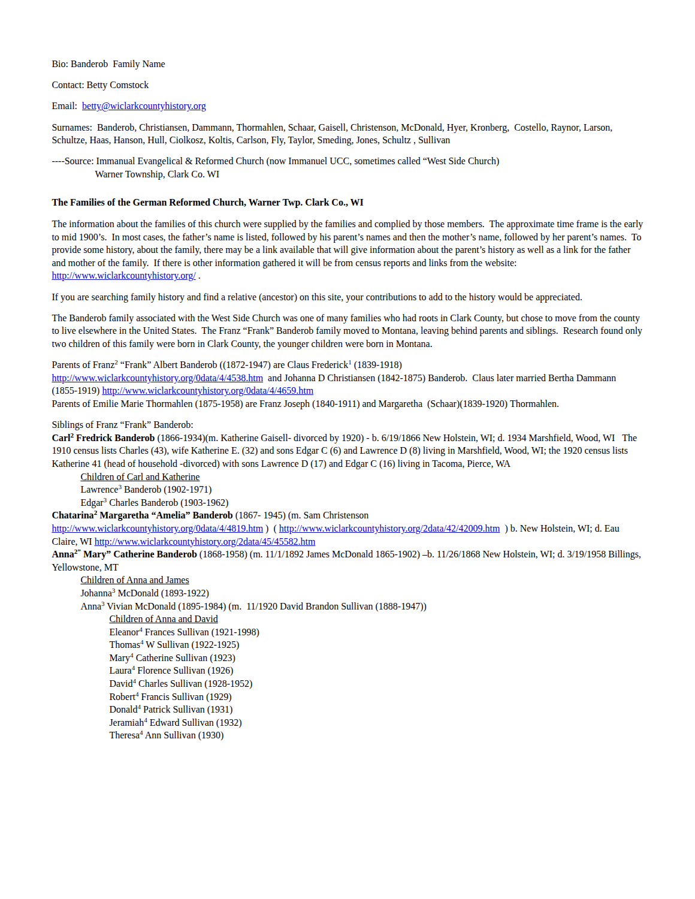Bio: Banderob Family Name
Contact: Betty Comstock
Email: betty@wiclarkcountyhistory.org
Surnames: Banderob, Christiansen, Dammann, Thormahlen, Schaar, Gaisell, Christenson, McDonald, Hyer, Kronberg, Costello, Raynor, Larson, Schultze, Haas, Hanson, Hull, Ciolkosz, Koltis, Carlson, Fly, Taylor, Smeding, Jones, Schultz , Sullivan
----Source: Immanual Evangelical & Reformed Church (now Immanuel UCC, sometimes called “West Side Church)
Warner Township, Clark Co. WI
The Families of the German Reformed Church, Warner Twp. Clark Co., WI
The information about the families of this church were supplied by the families and complied by those members. The approximate time frame is the early to mid 1900’s. In most cases, the father’s name is listed, followed by his parent’s names and then the mother’s name, followed by her parent’s names. To provide some history, about the family, there may be a link available that will give information about the parent’s history as well as a link for the father and mother of the family. If there is other information gathered it will be from census reports and links from the website: http://www.wiclarkcountyhistory.org/ .
If you are searching family history and find a relative (ancestor) on this site, your contributions to add to the history would be appreciated.
The Banderob family associated with the West Side Church was one of many families who had roots in Clark County, but chose to move from the county to live elsewhere in the United States. The Franz “Frank” Banderob family moved to Montana, leaving behind parents and siblings. Research found only two children of this family were born in Clark County, the younger children were born in Montana.
Parents of Franz2 “Frank” Albert Banderob ((1872-1947) are Claus Frederick1 (1839-1918)
http://www.wiclarkcountyhistory.org/0data/4/4538.htm and Johanna D Christiansen (1842-1875) Banderob. Claus later married Bertha Dammann (1855-1919) http://www.wiclarkcountyhistory.org/0data/4/4659.htm
Parents of Emilie Marie Thormahlen (1875-1958) are Franz Joseph (1840-1911) and Margaretha (Schaar)(1839-1920) Thormahlen.
Siblings of Franz “Frank” Banderob:
Carl2 Fredrick Banderob (1866-1934)(m. Katherine Gaisell- divorced by 1920) - b. 6/19/1866 New Holstein, WI; d. 1934 Marshfield, Wood, WI The 1910 census lists Charles (43), wife Katherine E. (32) and sons Edgar C (6) and Lawrence D (8) living in Marshfield, Wood, WI; the 1920 census lists Katherine 41 (head of household -divorced) with sons Lawrence D (17) and Edgar C (16) living in Tacoma, Pierce, WA
Children of Carl and Katherine
Lawrence3 Banderob (1902-1971)
Edgar3 Charles Banderob (1903-1962)
Chatarina2 Margaretha “Amelia” Banderob (1867- 1945) (m. Sam Christenson
http://www.wiclarkcountyhistory.org/0data/4/4819.htm ) ( http://www.wiclarkcountyhistory.org/2data/42/42009.htm ) b. New Holstein, WI; d. Eau Claire, WI http://www.wiclarkcountyhistory.org/2data/45/45582.htm
Anna2” Mary” Catherine Banderob (1868-1958) (m. 11/1/1892 James McDonald 1865-1902) –b. 11/26/1868 New Holstein, WI; d. 3/19/1958 Billings, Yellowstone, MT
Children of Anna and James
Johanna3 McDonald (1893-1922)
Anna3 Vivian McDonald (1895-1984) (m. 11/1920 David Brandon Sullivan (1888-1947))
Children of Anna and David
Eleanor4 Frances Sullivan (1921-1998)
Thomas4 W Sullivan (1922-1925)
Mary4 Catherine Sullivan (1923)
Laura4 Florence Sullivan (1926)
David4 Charles Sullivan (1928-1952)
Robert4 Francis Sullivan (1929)
Donald4 Patrick Sullivan (1931)
Jeramiah4 Edward Sullivan (1932)
Theresa4 Ann Sullivan (1930)